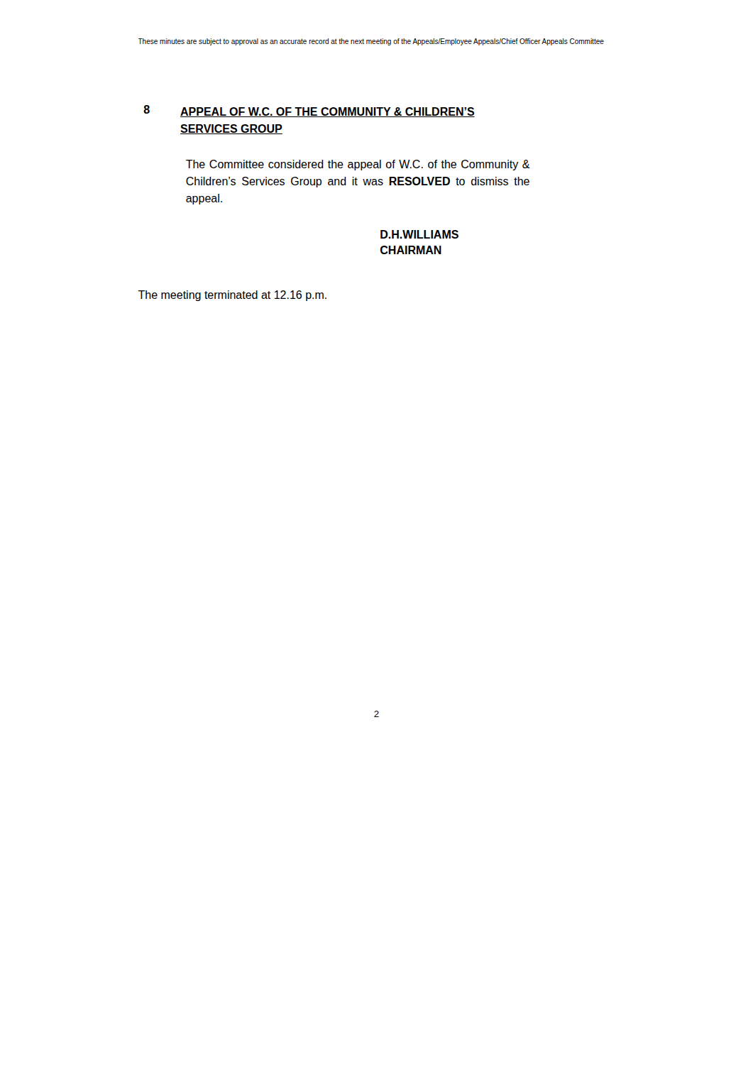These minutes are subject to approval as an accurate record at the next meeting of the Appeals/Employee Appeals/Chief Officer Appeals Committee
8
APPEAL OF W.C. OF THE COMMUNITY & CHILDREN’S SERVICES GROUP
The Committee considered the appeal of W.C. of the Community & Children’s Services Group and it was RESOLVED to dismiss the appeal.
D.H.WILLIAMS
CHAIRMAN
The meeting terminated at 12.16 p.m.
2